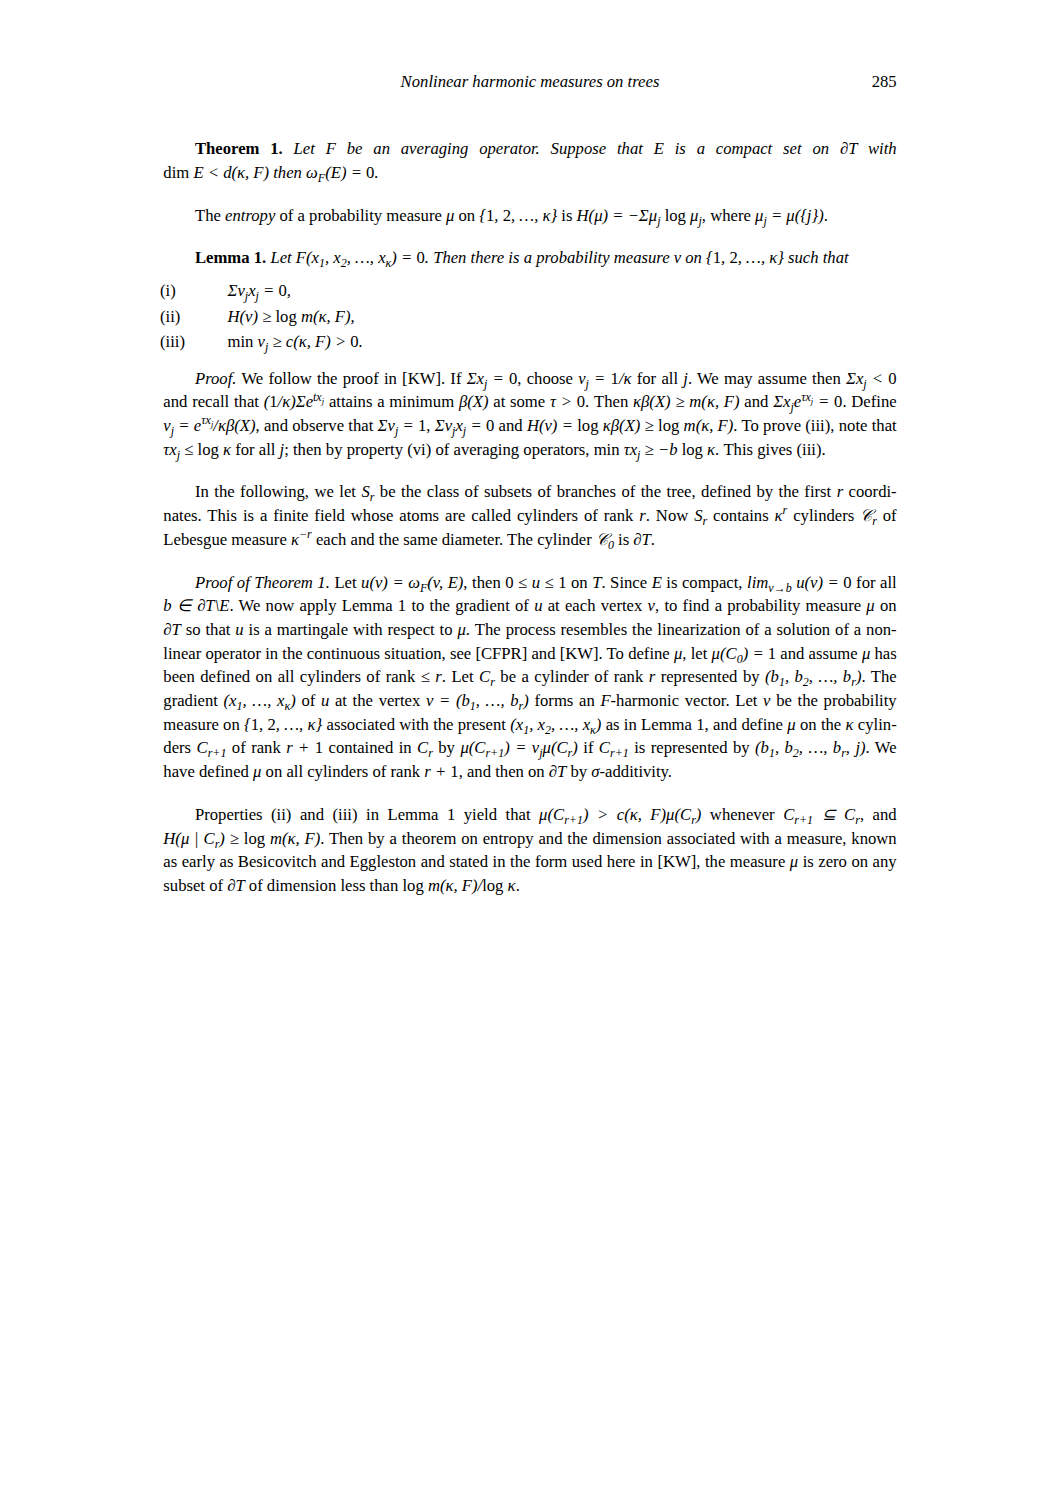Nonlinear harmonic measures on trees 285
Theorem 1. Let F be an averaging operator. Suppose that E is a compact set on ∂T with dim E < d(κ, F) then ωF(E) = 0.
The entropy of a probability measure μ on {1, 2, …, κ} is H(μ) = −Σμj log μj, where μj = μ({j}).
Lemma 1. Let F(x1, x2, …, xκ) = 0. Then there is a probability measure ν on {1, 2, …, κ} such that
(i) Σνjxj = 0,
(ii) H(ν) ≥ log m(κ, F),
(iii) min νj ≥ c(κ, F) > 0.
Proof. We follow the proof in [KW]. If Σxj = 0, choose νj = 1/κ for all j. We may assume then Σxj < 0 and recall that (1/κ)Σetxj attains a minimum β(X) at some τ > 0. Then κβ(X) ≥ m(κ, F) and Σxjeτxj = 0. Define νj = eτxj/κβ(X), and observe that Σνj = 1, Σνjxj = 0 and H(ν) = log κβ(X) ≥ log m(κ, F). To prove (iii), note that τxj ≤ log κ for all j; then by property (vi) of averaging operators, min τxj ≥ −b log κ. This gives (iii).
In the following, we let Sr be the class of subsets of branches of the tree, defined by the first r coordinates. This is a finite field whose atoms are called cylinders of rank r. Now Sr contains κr cylinders 𝒞r of Lebesgue measure κ−r each and the same diameter. The cylinder 𝒞0 is ∂T.
Proof of Theorem 1. Let u(v) = ωF(v, E), then 0 ≤ u ≤ 1 on T. Since E is compact, limv→b u(v) = 0 for all b ∈ ∂T\E. We now apply Lemma 1 to the gradient of u at each vertex v, to find a probability measure μ on ∂T so that u is a martingale with respect to μ. The process resembles the linearization of a solution of a nonlinear operator in the continuous situation, see [CFPR] and [KW]. To define μ, let μ(C0) = 1 and assume μ has been defined on all cylinders of rank ≤ r. Let Cr be a cylinder of rank r represented by (b1, b2, …, br). The gradient (x1, …, xκ) of u at the vertex v = (b1, …, br) forms an F-harmonic vector. Let ν be the probability measure on {1, 2, …, κ} associated with the present (x1, x2, …, xκ) as in Lemma 1, and define μ on the κ cylinders Cr+1 of rank r + 1 contained in Cr by μ(Cr+1) = νjμ(Cr) if Cr+1 is represented by (b1, b2, …, br, j). We have defined μ on all cylinders of rank r + 1, and then on ∂T by σ-additivity.
Properties (ii) and (iii) in Lemma 1 yield that μ(Cr+1) > c(κ, F)μ(Cr) whenever Cr+1 ⊆ Cr, and H(μ | Cr) ≥ log m(κ, F). Then by a theorem on entropy and the dimension associated with a measure, known as early as Besicovitch and Eggleston and stated in the form used here in [KW], the measure μ is zero on any subset of ∂T of dimension less than log m(κ, F)/log κ.